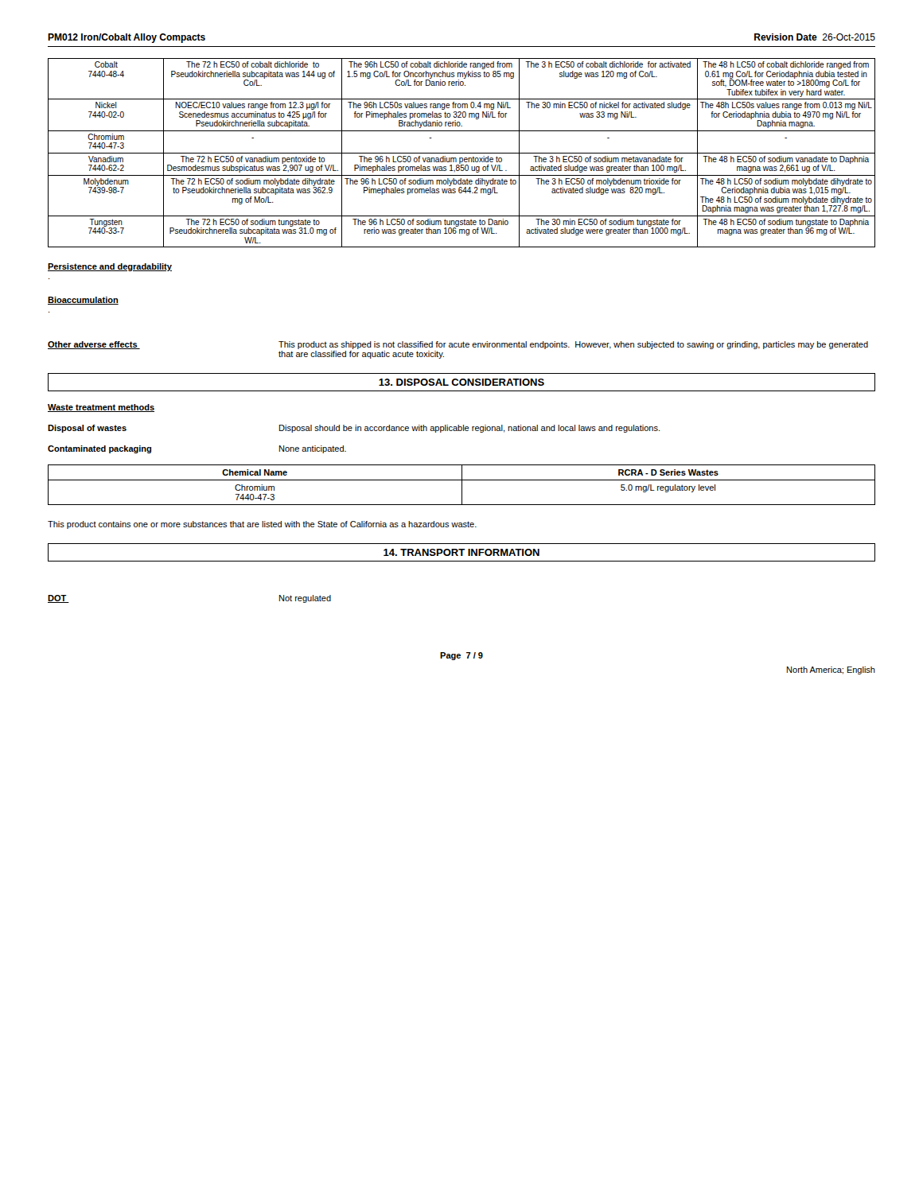PM012 Iron/Cobalt Alloy Compacts
Revision Date 26-Oct-2015
| Cobalt 7440-48-4 | The 72 h EC50 of cobalt dichloride to Pseudokirchneriella subcapitata was 144 ug of Co/L. | The 96h LC50 of cobalt dichloride ranged from 1.5 mg Co/L for Oncorhynchus mykiss to 85 mg Co/L for Danio rerio. | The 3 h EC50 of cobalt dichloride for activated sludge was 120 mg of Co/L. | The 48 h LC50 of cobalt dichloride ranged from 0.61 mg Co/L for Ceriodaphnia dubia tested in soft, DOM-free water to >1800mg Co/L for Tubifex tubifex in very hard water. |
| Nickel 7440-02-0 | NOEC/EC10 values range from 12.3 µg/l for Scenedesmus accuminatus to 425 µg/l for Pseudokirchneriella subcapitata. | The 96h LC50s values range from 0.4 mg Ni/L for Pimephales promelas to 320 mg Ni/L for Brachydanio rerio. | The 30 min EC50 of nickel for activated sludge was 33 mg Ni/L. | The 48h LC50s values range from 0.013 mg Ni/L for Ceriodaphnia dubia to 4970 mg Ni/L for Daphnia magna. |
| Chromium 7440-47-3 | - | - | - | - |
| Vanadium 7440-62-2 | The 72 h EC50 of vanadium pentoxide to Desmodesmus subspicatus was 2,907 ug of V/L. | The 96 h LC50 of vanadium pentoxide to Pimephales promelas was 1,850 ug of V/L . | The 3 h EC50 of sodium metavanadate for activated sludge was greater than 100 mg/L. | The 48 h EC50 of sodium vanadate to Daphnia magna was 2,661 ug of V/L. |
| Molybdenum 7439-98-7 | The 72 h EC50 of sodium molybdate dihydrate to Pseudokirchneriella subcapitata was 362.9 mg of Mo/L. | The 96 h LC50 of sodium molybdate dihydrate to Pimephales promelas was 644.2 mg/L | The 3 h EC50 of molybdenum trioxide for activated sludge was 820 mg/L. | The 48 h LC50 of sodium molybdate dihydrate to Ceriodaphnia dubia was 1,015 mg/L. The 48 h LC50 of sodium molybdate dihydrate to Daphnia magna was greater than 1,727.8 mg/L. |
| Tungsten 7440-33-7 | The 72 h EC50 of sodium tungstate to Pseudokirchnerella subcapitata was 31.0 mg of W/L. | The 96 h LC50 of sodium tungstate to Danio rerio was greater than 106 mg of W/L. | The 30 min EC50 of sodium tungstate for activated sludge were greater than 1000 mg/L. | The 48 h EC50 of sodium tungstate to Daphnia magna was greater than 96 mg of W/L. |
Persistence and degradability
.
Bioaccumulation
.
Other adverse effects
This product as shipped is not classified for acute environmental endpoints. However, when subjected to sawing or grinding, particles may be generated that are classified for aquatic acute toxicity.
13. DISPOSAL CONSIDERATIONS
Waste treatment methods
Disposal of wastes
Disposal should be in accordance with applicable regional, national and local laws and regulations.
Contaminated packaging
None anticipated.
| Chemical Name | RCRA - D Series Wastes |
| Chromium 7440-47-3 | 5.0 mg/L regulatory level |
This product contains one or more substances that are listed with the State of California as a hazardous waste.
14. TRANSPORT INFORMATION
DOT
Not regulated
Page 7 / 9 North America; English